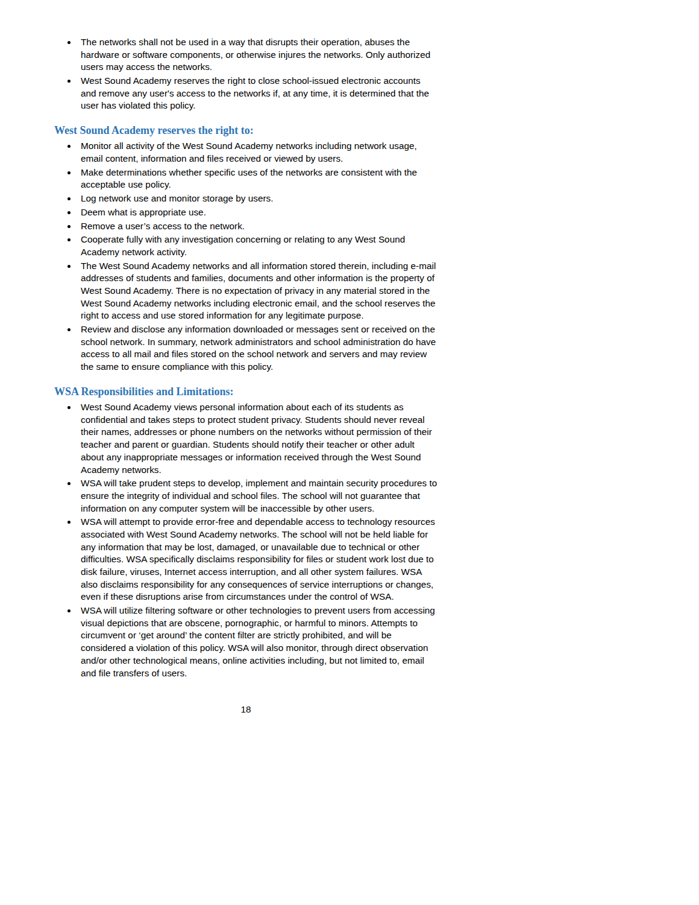The networks shall not be used in a way that disrupts their operation, abuses the hardware or software components, or otherwise injures the networks. Only authorized users may access the networks.
West Sound Academy reserves the right to close school-issued electronic accounts and remove any user's access to the networks if, at any time, it is determined that the user has violated this policy.
West Sound Academy reserves the right to:
Monitor all activity of the West Sound Academy networks including network usage, email content, information and files received or viewed by users.
Make determinations whether specific uses of the networks are consistent with the acceptable use policy.
Log network use and monitor storage by users.
Deem what is appropriate use.
Remove a user’s access to the network.
Cooperate fully with any investigation concerning or relating to any West Sound Academy network activity.
The West Sound Academy networks and all information stored therein, including e-mail addresses of students and families, documents and other information is the property of West Sound Academy. There is no expectation of privacy in any material stored in the West Sound Academy networks including electronic email, and the school reserves the right to access and use stored information for any legitimate purpose.
Review and disclose any information downloaded or messages sent or received on the school network. In summary, network administrators and school administration do have access to all mail and files stored on the school network and servers and may review the same to ensure compliance with this policy.
WSA Responsibilities and Limitations:
West Sound Academy views personal information about each of its students as confidential and takes steps to protect student privacy. Students should never reveal their names, addresses or phone numbers on the networks without permission of their teacher and parent or guardian. Students should notify their teacher or other adult about any inappropriate messages or information received through the West Sound Academy networks.
WSA will take prudent steps to develop, implement and maintain security procedures to ensure the integrity of individual and school files. The school will not guarantee that information on any computer system will be inaccessible by other users.
WSA will attempt to provide error-free and dependable access to technology resources associated with West Sound Academy networks. The school will not be held liable for any information that may be lost, damaged, or unavailable due to technical or other difficulties. WSA specifically disclaims responsibility for files or student work lost due to disk failure, viruses, Internet access interruption, and all other system failures. WSA also disclaims responsibility for any consequences of service interruptions or changes, even if these disruptions arise from circumstances under the control of WSA.
WSA will utilize filtering software or other technologies to prevent users from accessing visual depictions that are obscene, pornographic, or harmful to minors. Attempts to circumvent or ‘get around’ the content filter are strictly prohibited, and will be considered a violation of this policy. WSA will also monitor, through direct observation and/or other technological means, online activities including, but not limited to, email and file transfers of users.
18